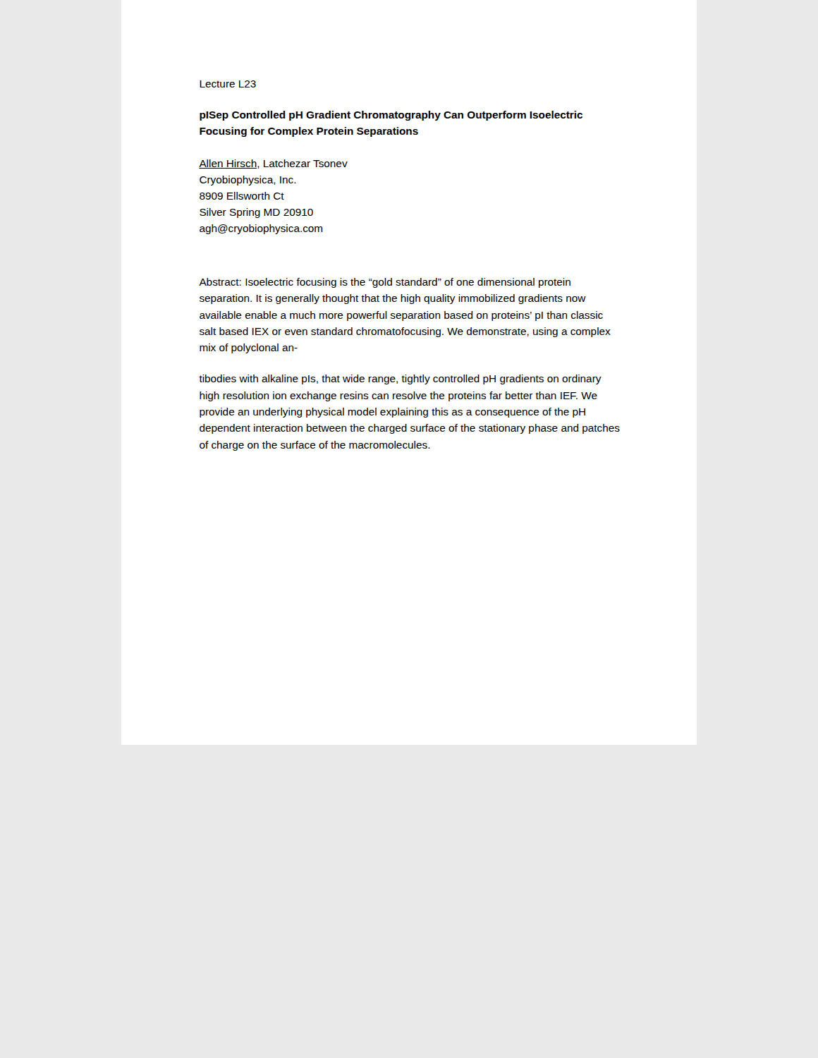Lecture L23
pISep Controlled pH Gradient Chromatography Can Outperform Isoelectric Focusing for Complex Protein Separations
Allen Hirsch, Latchezar Tsonev
Cryobiophysica, Inc.
8909 Ellsworth Ct
Silver Spring MD 20910
agh@cryobiophysica.com
Abstract: Isoelectric focusing is the “gold standard” of one dimensional protein separation. It is generally thought that the high quality immobilized gradients now available enable a much more powerful separation based on proteins’ pI than classic salt based IEX or even standard chromatofocusing. We demonstrate, using a complex mix of polyclonal an-
tibodies with alkaline pIs, that wide range, tightly controlled pH gradients on ordinary high resolution ion exchange resins can resolve the proteins far better than IEF. We provide an underlying physical model explaining this as a consequence of the pH dependent interaction between the charged surface of the stationary phase and patches of charge on the surface of the macromolecules.